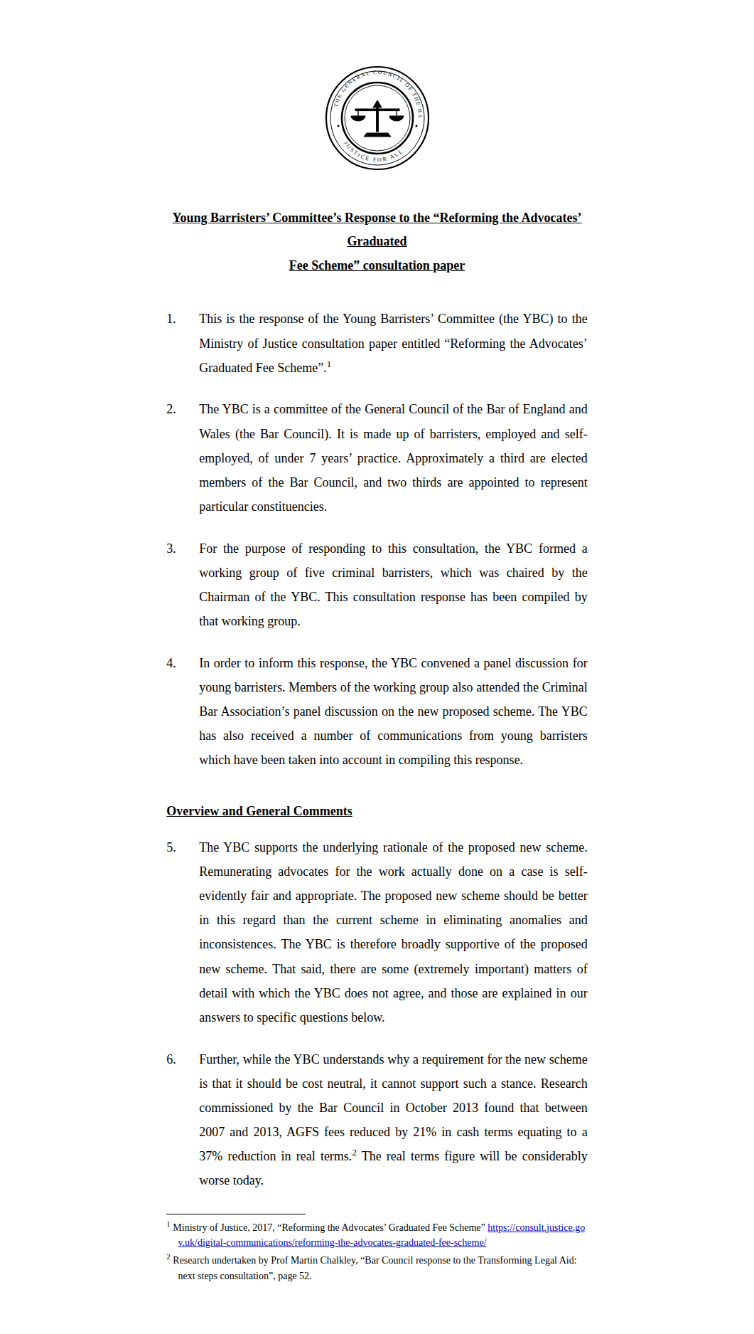THE GENERAL COUNCIL OF THE BAR JUSTICE FOR ALL
Young Barristers’ Committee’s Response to the “Reforming the Advocates’ Graduated
Fee Scheme” consultation paper
1. This is the response of the Young Barristers’ Committee (the YBC) to the Ministry of Justice consultation paper entitled “Reforming the Advocates’ Graduated Fee Scheme”.1
2. The YBC is a committee of the General Council of the Bar of England and Wales (the Bar Council). It is made up of barristers, employed and self-employed, of under 7 years’ practice. Approximately a third are elected members of the Bar Council, and two thirds are appointed to represent particular constituencies.
3. For the purpose of responding to this consultation, the YBC formed a working group of five criminal barristers, which was chaired by the Chairman of the YBC. This consultation response has been compiled by that working group.
4. In order to inform this response, the YBC convened a panel discussion for young barristers. Members of the working group also attended the Criminal Bar Association’s panel discussion on the new proposed scheme. The YBC has also received a number of communications from young barristers which have been taken into account in compiling this response.
Overview and General Comments
5. The YBC supports the underlying rationale of the proposed new scheme. Remunerating advocates for the work actually done on a case is self-evidently fair and appropriate. The proposed new scheme should be better in this regard than the current scheme in eliminating anomalies and inconsistences. The YBC is therefore broadly supportive of the proposed new scheme. That said, there are some (extremely important) matters of detail with which the YBC does not agree, and those are explained in our answers to specific questions below.
6. Further, while the YBC understands why a requirement for the new scheme is that it should be cost neutral, it cannot support such a stance. Research commissioned by the Bar Council in October 2013 found that between 2007 and 2013, AGFS fees reduced by 21% in cash terms equating to a 37% reduction in real terms.2 The real terms figure will be considerably worse today.
1 Ministry of Justice, 2017, “Reforming the Advocates’ Graduated Fee Scheme” https://consult.justice.gov.uk/digital-communications/reforming-the-advocates-graduated-fee-scheme/
2 Research undertaken by Prof Martin Chalkley, “Bar Council response to the Transforming Legal Aid: next steps consultation”, page 52.